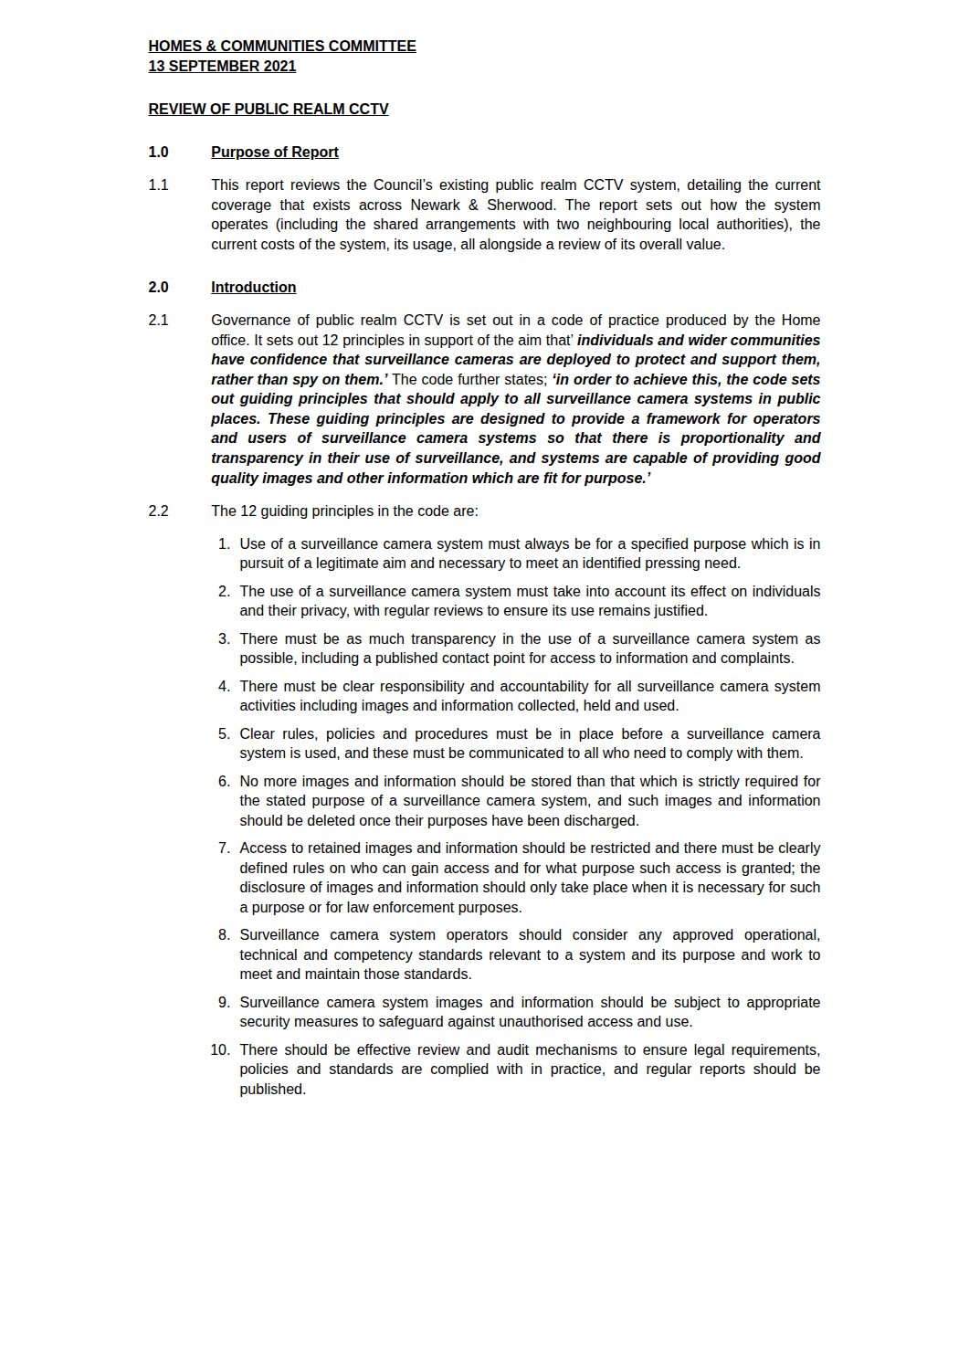HOMES & COMMUNITIES COMMITTEE
13 SEPTEMBER 2021
REVIEW OF PUBLIC REALM CCTV
1.0
Purpose of Report
1.1
This report reviews the Council’s existing public realm CCTV system, detailing the current coverage that exists across Newark & Sherwood. The report sets out how the system operates (including the shared arrangements with two neighbouring local authorities), the current costs of the system, its usage, all alongside a review of its overall value.
2.0
Introduction
2.1
Governance of public realm CCTV is set out in a code of practice produced by the Home office. It sets out 12 principles in support of the aim that’ individuals and wider communities have confidence that surveillance cameras are deployed to protect and support them, rather than spy on them.’ The code further states; ‘in order to achieve this, the code sets out guiding principles that should apply to all surveillance camera systems in public places. These guiding principles are designed to provide a framework for operators and users of surveillance camera systems so that there is proportionality and transparency in their use of surveillance, and systems are capable of providing good quality images and other information which are fit for purpose.’
2.2
The 12 guiding principles in the code are:
Use of a surveillance camera system must always be for a specified purpose which is in pursuit of a legitimate aim and necessary to meet an identified pressing need.
The use of a surveillance camera system must take into account its effect on individuals and their privacy, with regular reviews to ensure its use remains justified.
There must be as much transparency in the use of a surveillance camera system as possible, including a published contact point for access to information and complaints.
There must be clear responsibility and accountability for all surveillance camera system activities including images and information collected, held and used.
Clear rules, policies and procedures must be in place before a surveillance camera system is used, and these must be communicated to all who need to comply with them.
No more images and information should be stored than that which is strictly required for the stated purpose of a surveillance camera system, and such images and information should be deleted once their purposes have been discharged.
Access to retained images and information should be restricted and there must be clearly defined rules on who can gain access and for what purpose such access is granted; the disclosure of images and information should only take place when it is necessary for such a purpose or for law enforcement purposes.
Surveillance camera system operators should consider any approved operational, technical and competency standards relevant to a system and its purpose and work to meet and maintain those standards.
Surveillance camera system images and information should be subject to appropriate security measures to safeguard against unauthorised access and use.
There should be effective review and audit mechanisms to ensure legal requirements, policies and standards are complied with in practice, and regular reports should be published.